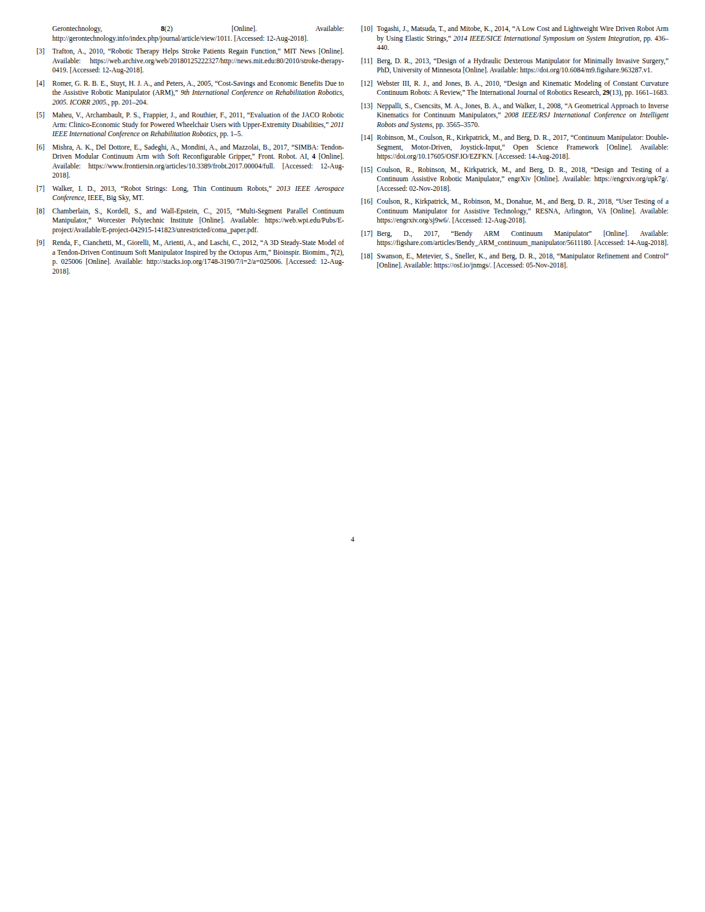Gerontechnology, 8(2) [Online]. Available: http://gerontechnology.info/index.php/journal/article/view/1011. [Accessed: 12-Aug-2018].
[3] Trafton, A., 2010, “Robotic Therapy Helps Stroke Patients Regain Function,” MIT News [Online]. Available: https://web.archive.org/web/20180125222327/http://news.mit.edu:80/2010/stroke-therapy-0419. [Accessed: 12-Aug-2018].
[4] Romer, G. R. B. E., Stuyt, H. J. A., and Peters, A., 2005, “Cost-Savings and Economic Benefits Due to the Assistive Robotic Manipulator (ARM),” 9th International Conference on Rehabilitation Robotics, 2005. ICORR 2005., pp. 201–204.
[5] Maheu, V., Archambault, P. S., Frappier, J., and Routhier, F., 2011, “Evaluation of the JACO Robotic Arm: Clinico-Economic Study for Powered Wheelchair Users with Upper-Extremity Disabilities,” 2011 IEEE International Conference on Rehabilitation Robotics, pp. 1–5.
[6] Mishra, A. K., Del Dottore, E., Sadeghi, A., Mondini, A., and Mazzolai, B., 2017, “SIMBA: Tendon-Driven Modular Continuum Arm with Soft Reconfigurable Gripper,” Front. Robot. AI, 4 [Online]. Available: https://www.frontiersin.org/articles/10.3389/frobt.2017.00004/full. [Accessed: 12-Aug-2018].
[7] Walker, I. D., 2013, “Robot Strings: Long, Thin Continuum Robots,” 2013 IEEE Aerospace Conference, IEEE, Big Sky, MT.
[8] Chamberlain, S., Kordell, S., and Wall-Epstein, C., 2015, “Multi-Segment Parallel Continuum Manipulator,” Worcester Polytechnic Institute [Online]. Available: https://web.wpi.edu/Pubs/E-project/Available/E-project-042915-141823/unrestricted/coma_paper.pdf.
[9] Renda, F., Cianchetti, M., Giorelli, M., Arienti, A., and Laschi, C., 2012, “A 3D Steady-State Model of a Tendon-Driven Continuum Soft Manipulator Inspired by the Octopus Arm,” Bioinspir. Biomim., 7(2), p. 025006 [Online]. Available: http://stacks.iop.org/1748-3190/7/i=2/a=025006. [Accessed: 12-Aug-2018].
[10] Togashi, J., Matsuda, T., and Mitobe, K., 2014, “A Low Cost and Lightweight Wire Driven Robot Arm by Using Elastic Strings,” 2014 IEEE/SICE International Symposium on System Integration, pp. 436–440.
[11] Berg, D. R., 2013, “Design of a Hydraulic Dexterous Manipulator for Minimally Invasive Surgery,” PhD, University of Minnesota [Online]. Available: https://doi.org/10.6084/m9.figshare.963287.v1.
[12] Webster III, R. J., and Jones, B. A., 2010, “Design and Kinematic Modeling of Constant Curvature Continuum Robots: A Review,” The International Journal of Robotics Research, 29(13), pp. 1661–1683.
[13] Neppalli, S., Csencsits, M. A., Jones, B. A., and Walker, I., 2008, “A Geometrical Approach to Inverse Kinematics for Continuum Manipulators,” 2008 IEEE/RSJ International Conference on Intelligent Robots and Systems, pp. 3565–3570.
[14] Robinson, M., Coulson, R., Kirkpatrick, M., and Berg, D. R., 2017, “Continuum Manipulator: Double-Segment, Motor-Driven, Joystick-Input,” Open Science Framework [Online]. Available: https://doi.org/10.17605/OSF.IO/EZFKN. [Accessed: 14-Aug-2018].
[15] Coulson, R., Robinson, M., Kirkpatrick, M., and Berg, D. R., 2018, “Design and Testing of a Continuum Assistive Robotic Manipulator,” engrXiv [Online]. Available: https://engrxiv.org/upk7g/. [Accessed: 02-Nov-2018].
[16] Coulson, R., Kirkpatrick, M., Robinson, M., Donahue, M., and Berg, D. R., 2018, “User Testing of a Continuum Manipulator for Assistive Technology,” RESNA, Arlington, VA [Online]. Available: https://engrxiv.org/sj9w6/. [Accessed: 12-Aug-2018].
[17] Berg, D., 2017, “Bendy ARM Continuum Manipulator” [Online]. Available: https://figshare.com/articles/Bendy_ARM_continuum_manipulator/5611180. [Accessed: 14-Aug-2018].
[18] Swanson, E., Metevier, S., Sneller, K., and Berg, D. R., 2018, “Manipulator Refinement and Control” [Online]. Available: https://osf.io/jnmgs/. [Accessed: 05-Nov-2018].
4